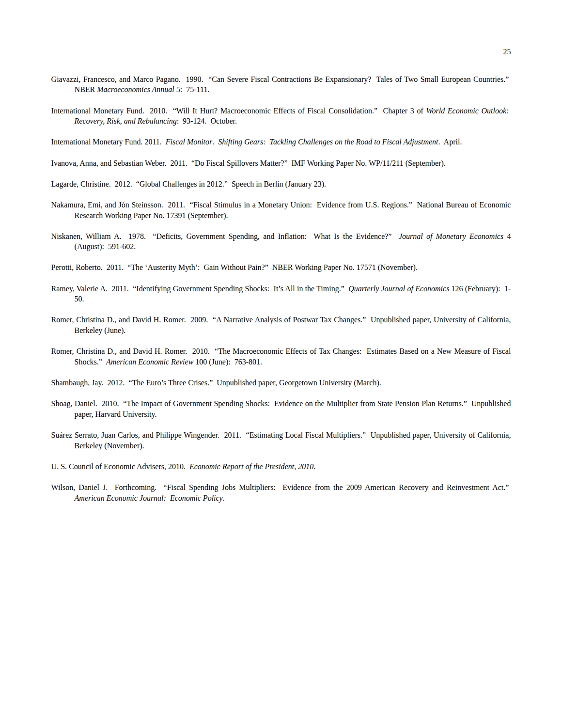25
Giavazzi, Francesco, and Marco Pagano. 1990. “Can Severe Fiscal Contractions Be Expansionary? Tales of Two Small European Countries.” NBER Macroeconomics Annual 5: 75-111.
International Monetary Fund. 2010. “Will It Hurt? Macroeconomic Effects of Fiscal Consolidation.” Chapter 3 of World Economic Outlook: Recovery, Risk, and Rebalancing: 93-124. October.
International Monetary Fund. 2011. Fiscal Monitor. Shifting Gears: Tackling Challenges on the Road to Fiscal Adjustment. April.
Ivanova, Anna, and Sebastian Weber. 2011. “Do Fiscal Spillovers Matter?” IMF Working Paper No. WP/11/211 (September).
Lagarde, Christine. 2012. “Global Challenges in 2012.” Speech in Berlin (January 23).
Nakamura, Emi, and Jón Steinsson. 2011. “Fiscal Stimulus in a Monetary Union: Evidence from U.S. Regions.” National Bureau of Economic Research Working Paper No. 17391 (September).
Niskanen, William A. 1978. “Deficits, Government Spending, and Inflation: What Is the Evidence?” Journal of Monetary Economics 4 (August): 591-602.
Perotti, Roberto. 2011. “The ‘Austerity Myth’: Gain Without Pain?” NBER Working Paper No. 17571 (November).
Ramey, Valerie A. 2011. “Identifying Government Spending Shocks: It’s All in the Timing.” Quarterly Journal of Economics 126 (February): 1-50.
Romer, Christina D., and David H. Romer. 2009. “A Narrative Analysis of Postwar Tax Changes.” Unpublished paper, University of California, Berkeley (June).
Romer, Christina D., and David H. Romer. 2010. “The Macroeconomic Effects of Tax Changes: Estimates Based on a New Measure of Fiscal Shocks.” American Economic Review 100 (June): 763-801.
Shambaugh, Jay. 2012. “The Euro’s Three Crises.” Unpublished paper, Georgetown University (March).
Shoag, Daniel. 2010. “The Impact of Government Spending Shocks: Evidence on the Multiplier from State Pension Plan Returns.” Unpublished paper, Harvard University.
Suárez Serrato, Juan Carlos, and Philippe Wingender. 2011. “Estimating Local Fiscal Multipliers.” Unpublished paper, University of California, Berkeley (November).
U. S. Council of Economic Advisers, 2010. Economic Report of the President, 2010.
Wilson, Daniel J. Forthcoming. “Fiscal Spending Jobs Multipliers: Evidence from the 2009 American Recovery and Reinvestment Act.” American Economic Journal: Economic Policy.